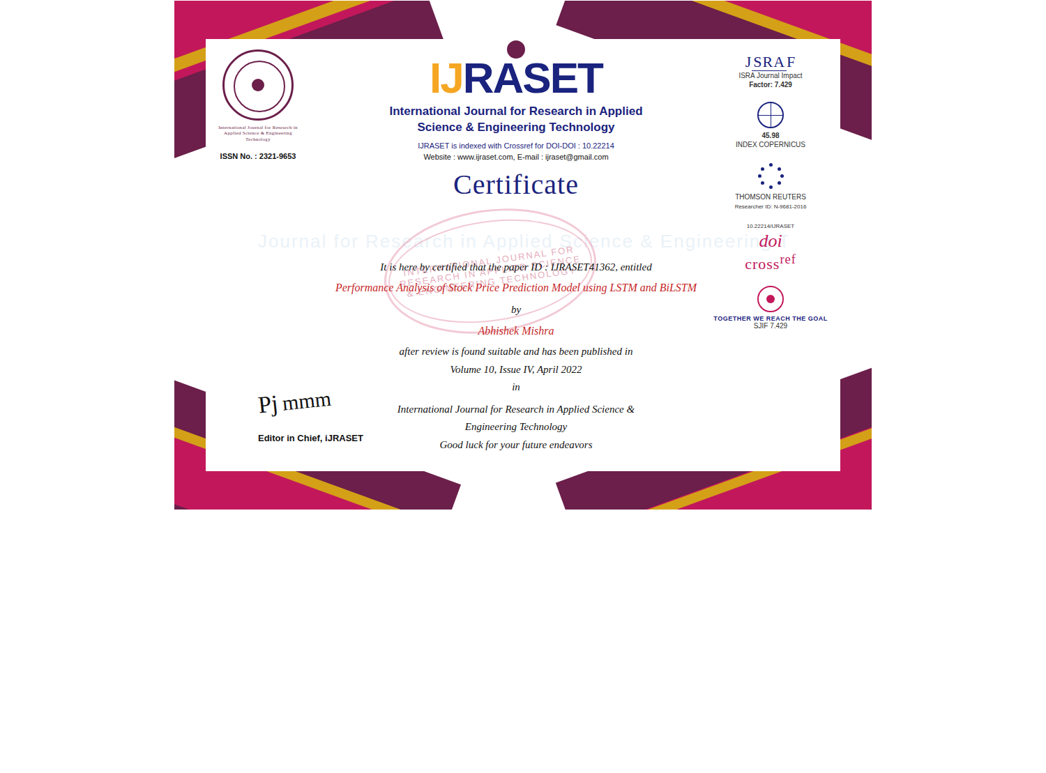International Journal for Research in Applied Science & Engineering Technology
ISSN No. : 2321-9653
IJRASET
International Journal for Research in Applied
Science & Engineering Technology
IJRASET is indexed with Crossref for DOI-DOI : 10.22214
Website : www.ijraset.com, E-mail : ijraset@gmail.com
Certificate
JSRAF
ISRA Journal Impact
Factor: 7.429
45.98
INDEX COPERNICUS
THOMSON REUTERS
Researcher ID: N-9681-2016
10.22214/IJRASET
doi
crossref
TOGETHER WE REACH THE GOAL
SJIF 7.429
Journal for Research in Applied Science & Engineering Technology
INTERNATIONAL JOURNAL FOR RESEARCH IN APPLIED SCIENCE & ENGINEERING TECHNOLOGY
It is here by certified that the paper ID : IJRASET41362, entitled Performance Analysis of Stock Price Prediction Model using LSTM and BiLSTM by Abhishek Mishra after review is found suitable and has been published in
Volume 10, Issue IV, April 2022
in International Journal for Research in Applied Science &
Engineering Technology Good luck for your future endeavors
Pj mmm
Editor in Chief, iJRASET